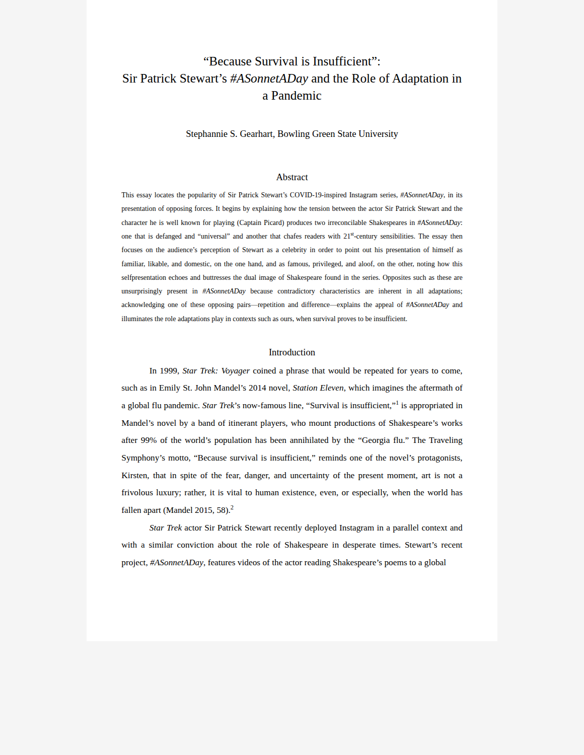“Because Survival is Insufficient”:Sir Patrick Stewart’s #ASonnetADay and the Role of Adaptation in a Pandemic
Stephannie S. Gearhart, Bowling Green State University
Abstract
This essay locates the popularity of Sir Patrick Stewart’s COVID-19-inspired Instagram series, #ASonnetADay, in its presentation of opposing forces. It begins by explaining how the tension between the actor Sir Patrick Stewart and the character he is well known for playing (Captain Picard) produces two irreconcilable Shakespeares in #ASonnetADay: one that is defanged and “universal” and another that chafes readers with 21st-century sensibilities. The essay then focuses on the audience’s perception of Stewart as a celebrity in order to point out his presentation of himself as familiar, likable, and domestic, on the one hand, and as famous, privileged, and aloof, on the other, noting how this selfpresentation echoes and buttresses the dual image of Shakespeare found in the series. Opposites such as these are unsurprisingly present in #ASonnetADay because contradictory characteristics are inherent in all adaptations; acknowledging one of these opposing pairs—repetition and difference—explains the appeal of #ASonnetADay and illuminates the role adaptations play in contexts such as ours, when survival proves to be insufficient.
Introduction
In 1999, Star Trek: Voyager coined a phrase that would be repeated for years to come, such as in Emily St. John Mandel’s 2014 novel, Station Eleven, which imagines the aftermath of a global flu pandemic. Star Trek’s now-famous line, “Survival is insufficient,”1 is appropriated in Mandel’s novel by a band of itinerant players, who mount productions of Shakespeare’s works after 99% of the world’s population has been annihilated by the “Georgia flu.” The Traveling Symphony’s motto, “Because survival is insufficient,” reminds one of the novel’s protagonists, Kirsten, that in spite of the fear, danger, and uncertainty of the present moment, art is not a frivolous luxury; rather, it is vital to human existence, even, or especially, when the world has fallen apart (Mandel 2015, 58).2
Star Trek actor Sir Patrick Stewart recently deployed Instagram in a parallel context and with a similar conviction about the role of Shakespeare in desperate times. Stewart’s recent project, #ASonnetADay, features videos of the actor reading Shakespeare’s poems to a global